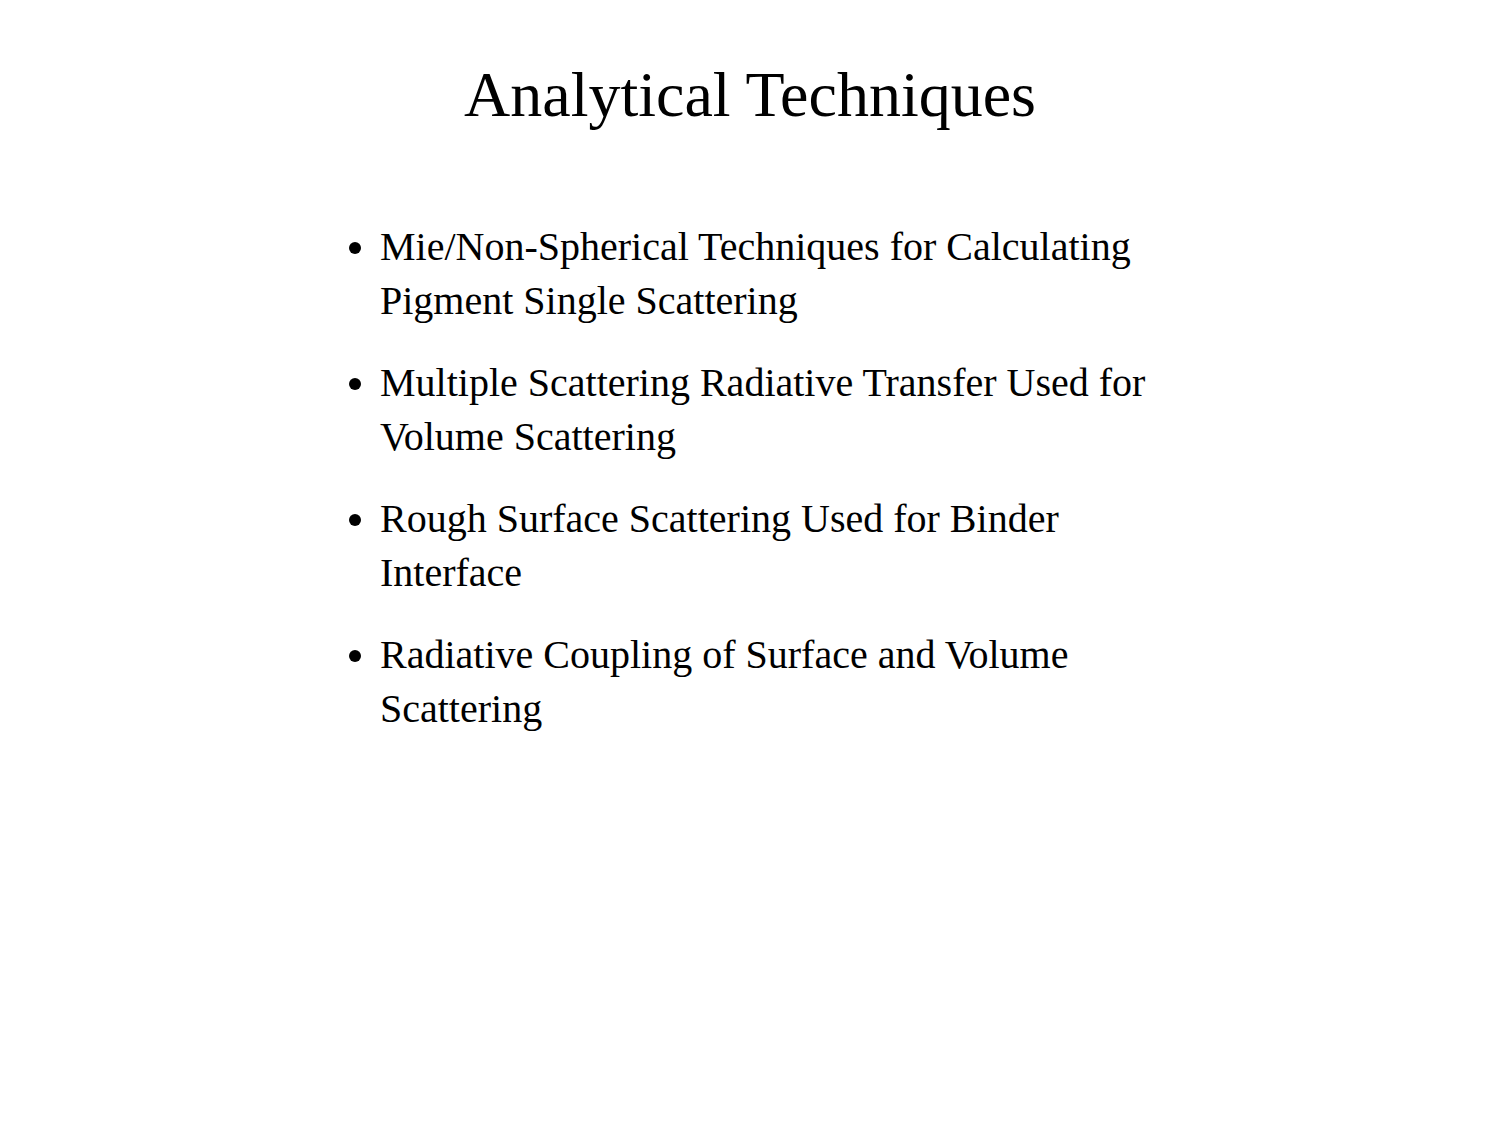Analytical Techniques
Mie/Non-Spherical Techniques for Calculating Pigment Single Scattering
Multiple Scattering Radiative Transfer Used for Volume Scattering
Rough Surface Scattering Used for Binder Interface
Radiative Coupling of Surface and Volume Scattering